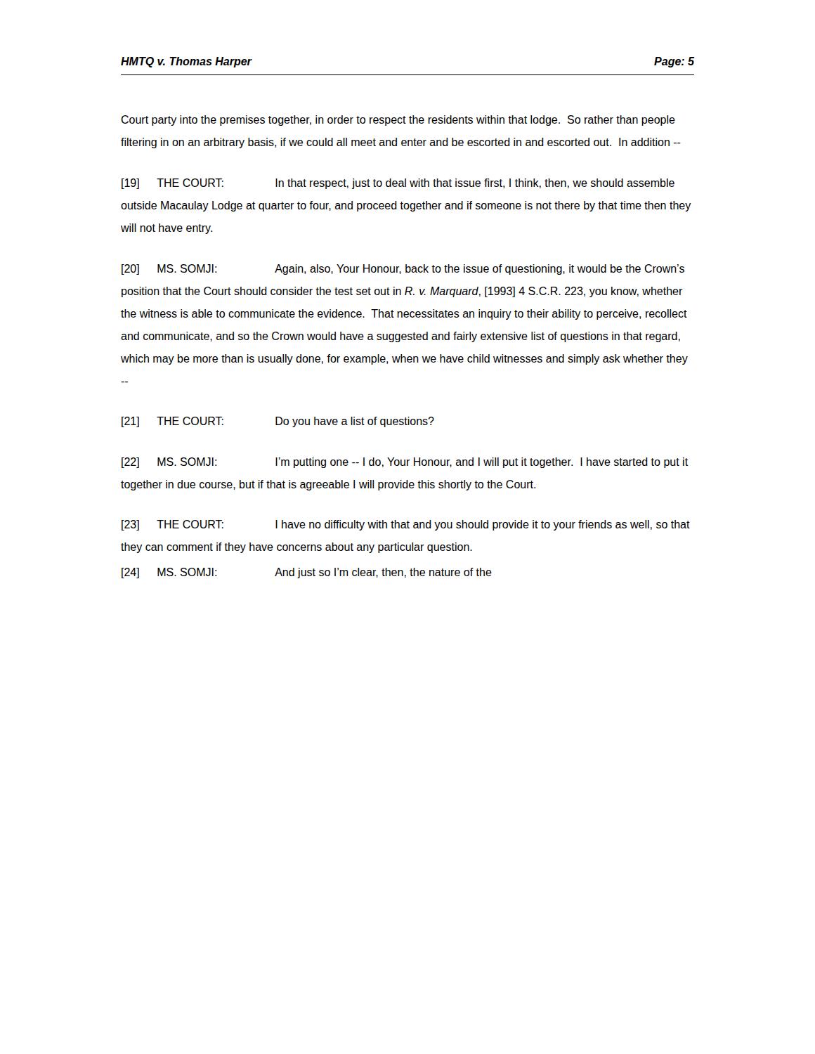HMTQ v. Thomas Harper Page: 5
Court party into the premises together, in order to respect the residents within that lodge. So rather than people filtering in on an arbitrary basis, if we could all meet and enter and be escorted in and escorted out. In addition --
[19] THE COURT: In that respect, just to deal with that issue first, I think, then, we should assemble outside Macaulay Lodge at quarter to four, and proceed together and if someone is not there by that time then they will not have entry.
[20] MS. SOMJI: Again, also, Your Honour, back to the issue of questioning, it would be the Crown’s position that the Court should consider the test set out in R. v. Marquard, [1993] 4 S.C.R. 223, you know, whether the witness is able to communicate the evidence. That necessitates an inquiry to their ability to perceive, recollect and communicate, and so the Crown would have a suggested and fairly extensive list of questions in that regard, which may be more than is usually done, for example, when we have child witnesses and simply ask whether they --
[21] THE COURT: Do you have a list of questions?
[22] MS. SOMJI: I’m putting one -- I do, Your Honour, and I will put it together. I have started to put it together in due course, but if that is agreeable I will provide this shortly to the Court.
[23] THE COURT: I have no difficulty with that and you should provide it to your friends as well, so that they can comment if they have concerns about any particular question.
[24] MS. SOMJI: And just so I’m clear, then, the nature of the